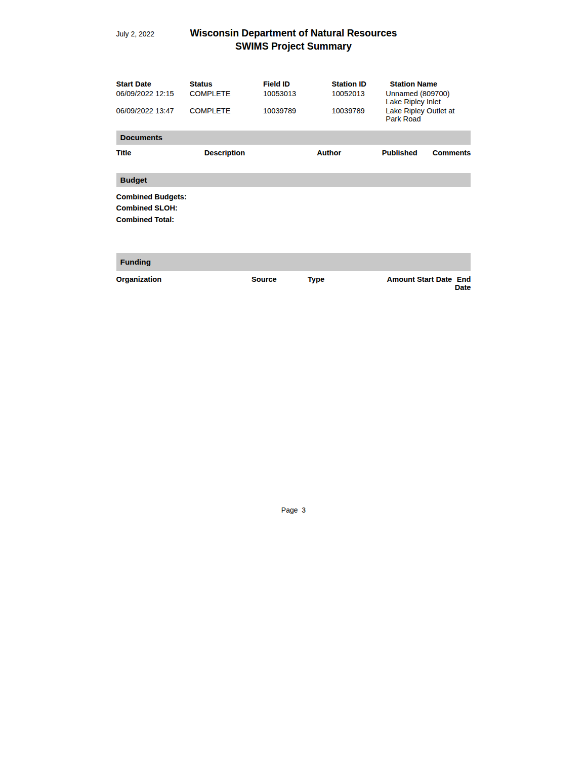July 2, 2022
Wisconsin Department of Natural Resources
SWIMS Project Summary
| Start Date | Status | Field ID | Station ID | Station Name |
| --- | --- | --- | --- | --- |
| 06/09/2022 12:15 | COMPLETE | 10053013 | 10052013 | Unnamed (809700) Lake Ripley Inlet |
| 06/09/2022 13:47 | COMPLETE | 10039789 | 10039789 | Lake Ripley Outlet at Park Road |
Documents
| Title | Description | Author | Published | Comments |
| --- | --- | --- | --- | --- |
Budget
Combined Budgets:
Combined SLOH:
Combined Total:
Funding
| Organization | Source | Type | Amount | Start Date | End Date |
| --- | --- | --- | --- | --- | --- |
Page 3